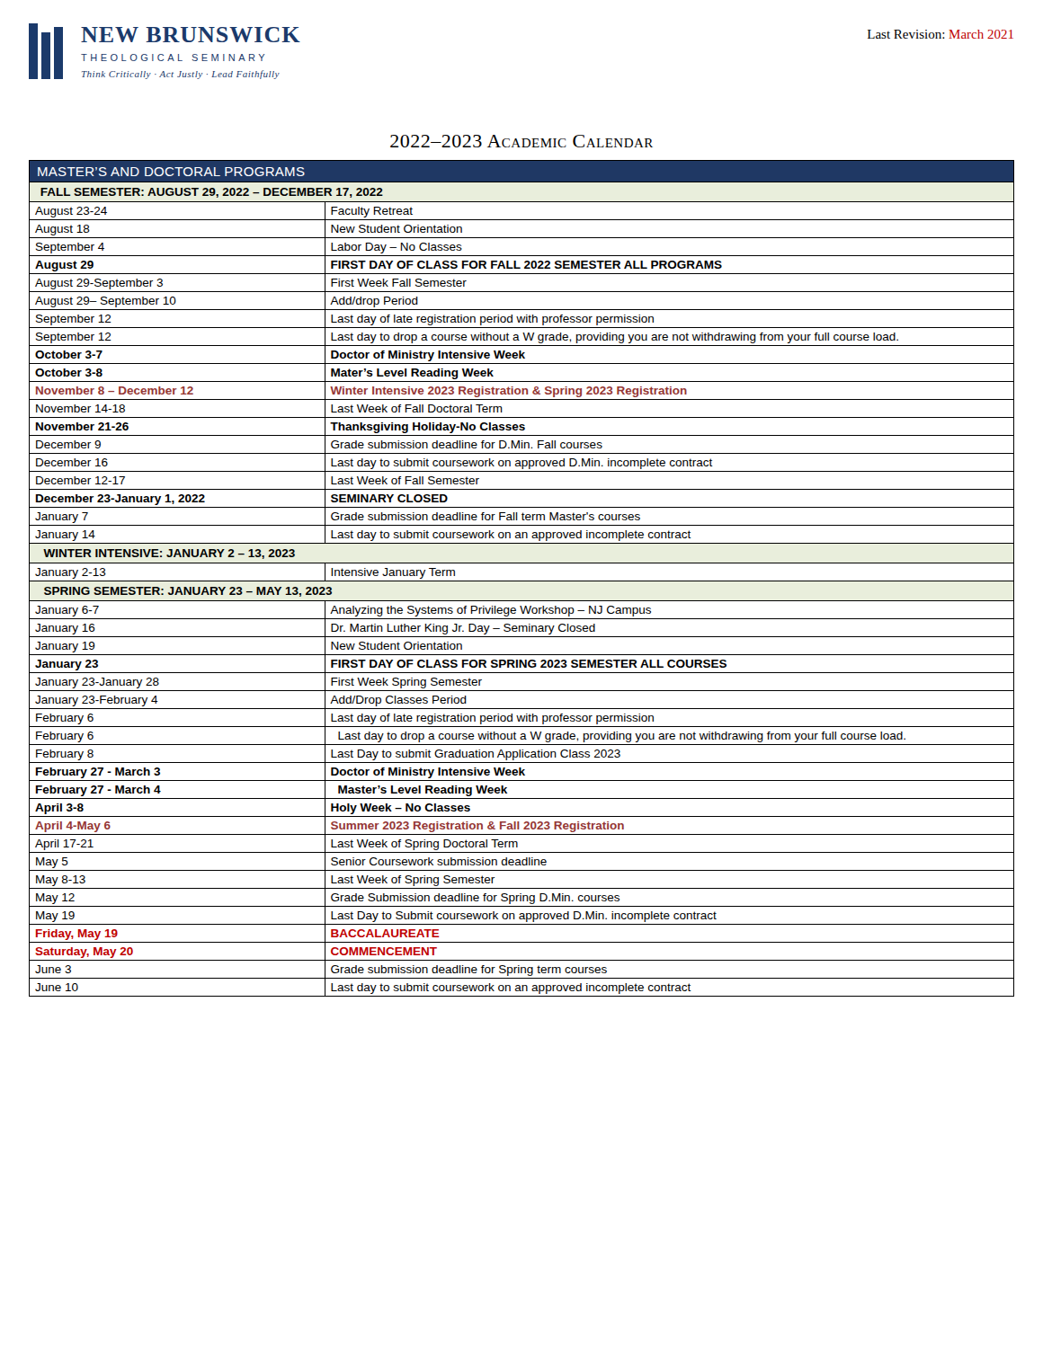NEW BRUNSWICK
THEOLOGICAL SEMINARY
Think Critically · Act Justly · Lead Faithfully
Last Revision: March 2021
2022–2023 Academic Calendar
| MASTER’S AND DOCTORAL PROGRAMS |
| FALL SEMESTER: AUGUST 29, 2022 – DECEMBER 17, 2022 |
| August 23-24 | Faculty Retreat |
| August 18 | New Student Orientation |
| September 4 | Labor Day – No Classes |
| August 29 | FIRST DAY OF CLASS FOR FALL 2022 SEMESTER ALL PROGRAMS |
| August 29-September 3 | First Week Fall Semester |
| August 29– September 10 | Add/drop Period |
| September 12 | Last day of late registration period with professor permission |
| September 12 | Last day to drop a course without a W grade, providing you are not withdrawing from your full course load. |
| October 3-7 | Doctor of Ministry Intensive Week |
| October 3-8 | Mater’s Level Reading Week |
| November 8 – December 12 | Winter Intensive 2023 Registration & Spring 2023 Registration |
| November 14-18 | Last Week of Fall Doctoral Term |
| November 21-26 | Thanksgiving Holiday-No Classes |
| December 9 | Grade submission deadline for D.Min. Fall courses |
| December 16 | Last day to submit coursework on approved D.Min. incomplete contract |
| December 12-17 | Last Week of Fall Semester |
| December 23-January 1, 2022 | SEMINARY CLOSED |
| January 7 | Grade submission deadline for Fall term Master's courses |
| January 14 | Last day to submit coursework on an approved incomplete contract |
| WINTER INTENSIVE: JANUARY 2 – 13, 2023 |
| January 2-13 | Intensive January Term |
| SPRING SEMESTER: JANUARY 23 – MAY 13, 2023 |
| January 6-7 | Analyzing the Systems of Privilege Workshop – NJ Campus |
| January 16 | Dr. Martin Luther King Jr. Day – Seminary Closed |
| January 19 | New Student Orientation |
| January 23 | FIRST DAY OF CLASS FOR SPRING 2023 SEMESTER ALL COURSES |
| January 23-January 28 | First Week Spring Semester |
| January 23-February 4 | Add/Drop Classes Period |
| February 6 | Last day of late registration period with professor permission |
| February 6 | Last day to drop a course without a W grade, providing you are not withdrawing from your full course load. |
| February 8 | Last Day to submit Graduation Application Class 2023 |
| February 27 - March 3 | Doctor of Ministry Intensive Week |
| February 27 - March 4 | Master’s Level Reading Week |
| April 3-8 | Holy Week – No Classes |
| April 4-May 6 | Summer 2023 Registration & Fall 2023 Registration |
| April 17-21 | Last Week of Spring Doctoral Term |
| May 5 | Senior Coursework submission deadline |
| May 8-13 | Last Week of Spring Semester |
| May 12 | Grade Submission deadline for Spring D.Min. courses |
| May 19 | Last Day to Submit coursework on approved D.Min. incomplete contract |
| Friday, May 19 | BACCALAUREATE |
| Saturday, May 20 | COMMENCEMENT |
| June 3 | Grade submission deadline for Spring term courses |
| June 10 | Last day to submit coursework on an approved incomplete contract |